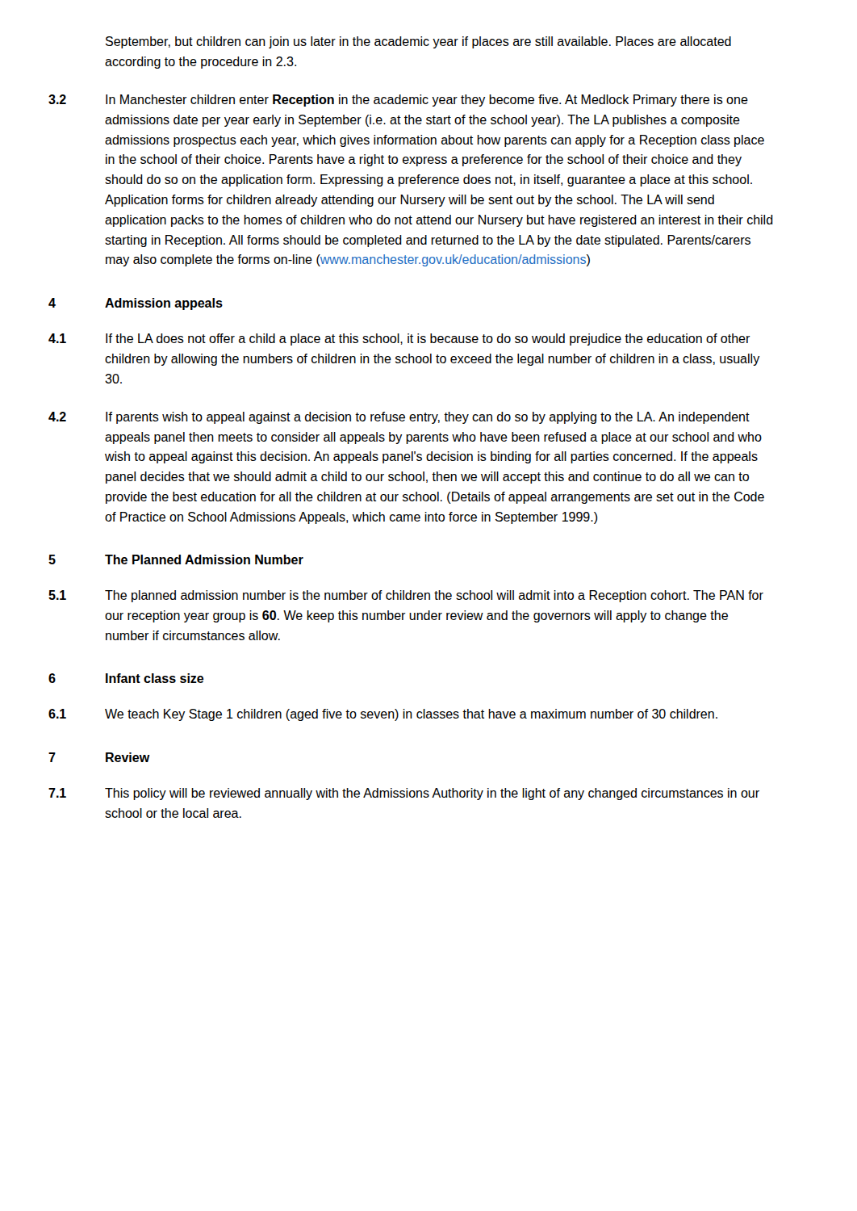September, but children can join us later in the academic year if places are still available. Places are allocated according to the procedure in 2.3.
3.2
In Manchester children enter Reception in the academic year they become five. At Medlock Primary there is one admissions date per year early in September (i.e. at the start of the school year). The LA publishes a composite admissions prospectus each year, which gives information about how parents can apply for a Reception class place in the school of their choice. Parents have a right to express a preference for the school of their choice and they should do so on the application form. Expressing a preference does not, in itself, guarantee a place at this school. Application forms for children already attending our Nursery will be sent out by the school. The LA will send application packs to the homes of children who do not attend our Nursery but have registered an interest in their child starting in Reception. All forms should be completed and returned to the LA by the date stipulated. Parents/carers may also complete the forms on-line (www.manchester.gov.uk/education/admissions)
4 Admission appeals
4.1
If the LA does not offer a child a place at this school, it is because to do so would prejudice the education of other children by allowing the numbers of children in the school to exceed the legal number of children in a class, usually 30.
4.2
If parents wish to appeal against a decision to refuse entry, they can do so by applying to the LA. An independent appeals panel then meets to consider all appeals by parents who have been refused a place at our school and who wish to appeal against this decision. An appeals panel's decision is binding for all parties concerned. If the appeals panel decides that we should admit a child to our school, then we will accept this and continue to do all we can to provide the best education for all the children at our school. (Details of appeal arrangements are set out in the Code of Practice on School Admissions Appeals, which came into force in September 1999.)
5 The Planned Admission Number
5.1
The planned admission number is the number of children the school will admit into a Reception cohort. The PAN for our reception year group is 60. We keep this number under review and the governors will apply to change the number if circumstances allow.
6 Infant class size
6.1
We teach Key Stage 1 children (aged five to seven) in classes that have a maximum number of 30 children.
7 Review
7.1
This policy will be reviewed annually with the Admissions Authority in the light of any changed circumstances in our school or the local area.